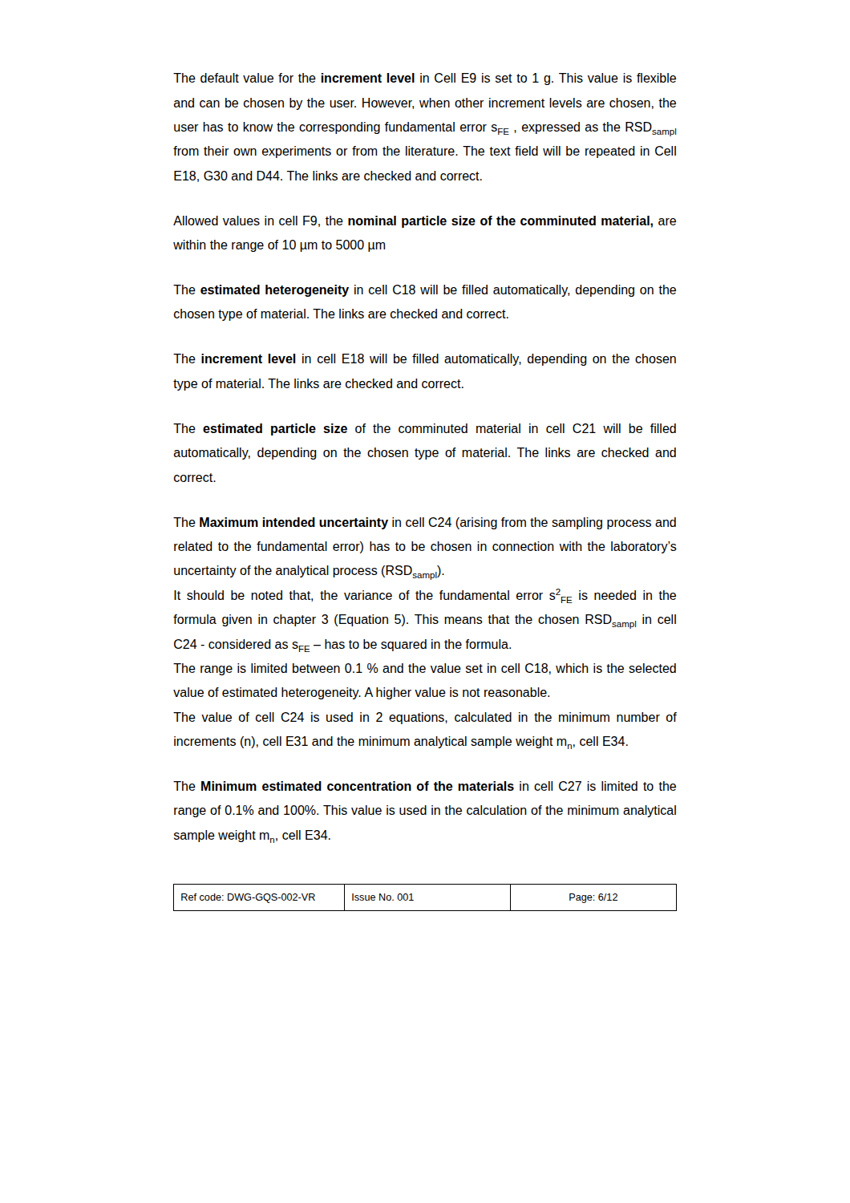The default value for the increment level in Cell E9 is set to 1 g. This value is flexible and can be chosen by the user. However, when other increment levels are chosen, the user has to know the corresponding fundamental error sFE , expressed as the RSDsampl from their own experiments or from the literature. The text field will be repeated in Cell E18, G30 and D44. The links are checked and correct.
Allowed values in cell F9, the nominal particle size of the comminuted material, are within the range of 10 µm to 5000 µm
The estimated heterogeneity in cell C18 will be filled automatically, depending on the chosen type of material. The links are checked and correct.
The increment level in cell E18 will be filled automatically, depending on the chosen type of material. The links are checked and correct.
The estimated particle size of the comminuted material in cell C21 will be filled automatically, depending on the chosen type of material. The links are checked and correct.
The Maximum intended uncertainty in cell C24 (arising from the sampling process and related to the fundamental error) has to be chosen in connection with the laboratory’s uncertainty of the analytical process (RSDsampl).
It should be noted that, the variance of the fundamental error s2FE is needed in the formula given in chapter 3 (Equation 5). This means that the chosen RSDsampl in cell C24 - considered as sFE – has to be squared in the formula.
The range is limited between 0.1 % and the value set in cell C18, which is the selected value of estimated heterogeneity. A higher value is not reasonable.
The value of cell C24 is used in 2 equations, calculated in the minimum number of increments (n), cell E31 and the minimum analytical sample weight mn, cell E34.
The Minimum estimated concentration of the materials in cell C27 is limited to the range of 0.1% and 100%. This value is used in the calculation of the minimum analytical sample weight mn, cell E34.
| Ref code: DWG-GQS-002-VR | Issue No. 001 | Page: 6/12 |